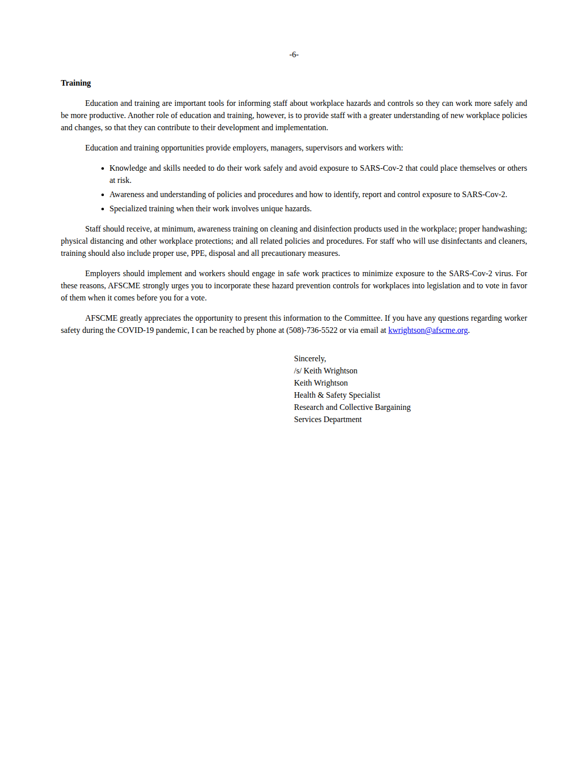-6-
Training
Education and training are important tools for informing staff about workplace hazards and controls so they can work more safely and be more productive. Another role of education and training, however, is to provide staff with a greater understanding of new workplace policies and changes, so that they can contribute to their development and implementation.
Education and training opportunities provide employers, managers, supervisors and workers with:
Knowledge and skills needed to do their work safely and avoid exposure to SARS-Cov-2 that could place themselves or others at risk.
Awareness and understanding of policies and procedures and how to identify, report and control exposure to SARS-Cov-2.
Specialized training when their work involves unique hazards.
Staff should receive, at minimum, awareness training on cleaning and disinfection products used in the workplace; proper handwashing; physical distancing and other workplace protections; and all related policies and procedures. For staff who will use disinfectants and cleaners, training should also include proper use, PPE, disposal and all precautionary measures.
Employers should implement and workers should engage in safe work practices to minimize exposure to the SARS-Cov-2 virus. For these reasons, AFSCME strongly urges you to incorporate these hazard prevention controls for workplaces into legislation and to vote in favor of them when it comes before you for a vote.
AFSCME greatly appreciates the opportunity to present this information to the Committee. If you have any questions regarding worker safety during the COVID-19 pandemic, I can be reached by phone at (508)-736-5522 or via email at kwrightson@afscme.org.
Sincerely,
/s/ Keith Wrightson
Keith Wrightson
Health & Safety Specialist
Research and Collective Bargaining
Services Department